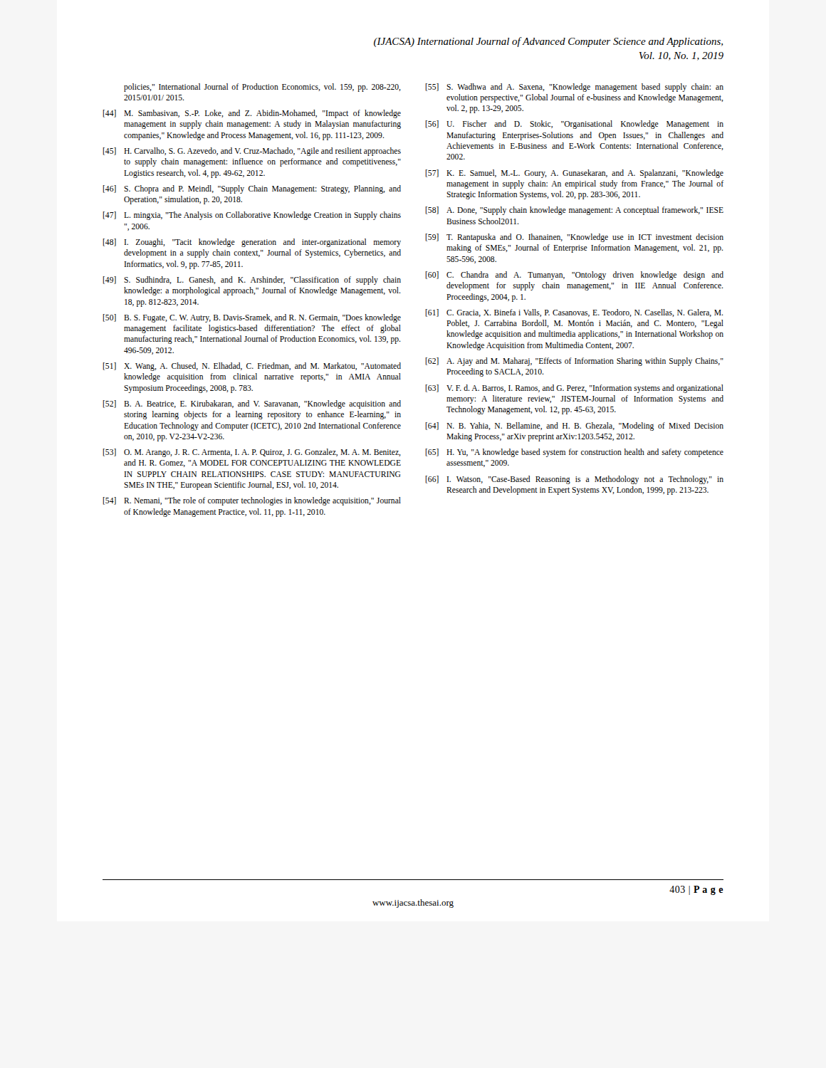(IJACSA) International Journal of Advanced Computer Science and Applications,
Vol. 10, No. 1, 2019
policies," International Journal of Production Economics, vol. 159, pp. 208-220, 2015/01/01/ 2015.
[44] M. Sambasivan, S.-P. Loke, and Z. Abidin-Mohamed, "Impact of knowledge management in supply chain management: A study in Malaysian manufacturing companies," Knowledge and Process Management, vol. 16, pp. 111-123, 2009.
[45] H. Carvalho, S. G. Azevedo, and V. Cruz-Machado, "Agile and resilient approaches to supply chain management: influence on performance and competitiveness," Logistics research, vol. 4, pp. 49-62, 2012.
[46] S. Chopra and P. Meindl, "Supply Chain Management: Strategy, Planning, and Operation," simulation, p. 20, 2018.
[47] L. mingxia, "The Analysis on Collaborative Knowledge Creation in Supply chains ", 2006.
[48] I. Zouaghi, "Tacit knowledge generation and inter-organizational memory development in a supply chain context," Journal of Systemics, Cybernetics, and Informatics, vol. 9, pp. 77-85, 2011.
[49] S. Sudhindra, L. Ganesh, and K. Arshinder, "Classification of supply chain knowledge: a morphological approach," Journal of Knowledge Management, vol. 18, pp. 812-823, 2014.
[50] B. S. Fugate, C. W. Autry, B. Davis-Sramek, and R. N. Germain, "Does knowledge management facilitate logistics-based differentiation? The effect of global manufacturing reach," International Journal of Production Economics, vol. 139, pp. 496-509, 2012.
[51] X. Wang, A. Chused, N. Elhadad, C. Friedman, and M. Markatou, "Automated knowledge acquisition from clinical narrative reports," in AMIA Annual Symposium Proceedings, 2008, p. 783.
[52] B. A. Beatrice, E. Kirubakaran, and V. Saravanan, "Knowledge acquisition and storing learning objects for a learning repository to enhance E-learning," in Education Technology and Computer (ICETC), 2010 2nd International Conference on, 2010, pp. V2-234-V2-236.
[53] O. M. Arango, J. R. C. Armenta, I. A. P. Quiroz, J. G. Gonzalez, M. A. M. Benitez, and H. R. Gomez, "A MODEL FOR CONCEPTUALIZING THE KNOWLEDGE IN SUPPLY CHAIN RELATIONSHIPS. CASE STUDY: MANUFACTURING SMEs IN THE," European Scientific Journal, ESJ, vol. 10, 2014.
[54] R. Nemani, "The role of computer technologies in knowledge acquisition," Journal of Knowledge Management Practice, vol. 11, pp. 1-11, 2010.
[55] S. Wadhwa and A. Saxena, "Knowledge management based supply chain: an evolution perspective," Global Journal of e-business and Knowledge Management, vol. 2, pp. 13-29, 2005.
[56] U. Fischer and D. Stokic, "Organisational Knowledge Management in Manufacturing Enterprises-Solutions and Open Issues," in Challenges and Achievements in E-Business and E-Work Contents: International Conference, 2002.
[57] K. E. Samuel, M.-L. Goury, A. Gunasekaran, and A. Spalanzani, "Knowledge management in supply chain: An empirical study from France," The Journal of Strategic Information Systems, vol. 20, pp. 283-306, 2011.
[58] A. Done, "Supply chain knowledge management: A conceptual framework," IESE Business School2011.
[59] T. Rantapuska and O. Ihanainen, "Knowledge use in ICT investment decision making of SMEs," Journal of Enterprise Information Management, vol. 21, pp. 585-596, 2008.
[60] C. Chandra and A. Tumanyan, "Ontology driven knowledge design and development for supply chain management," in IIE Annual Conference. Proceedings, 2004, p. 1.
[61] C. Gracia, X. Binefa i Valls, P. Casanovas, E. Teodoro, N. Casellas, N. Galera, M. Poblet, J. Carrabina Bordoll, M. Montón i Macián, and C. Montero, "Legal knowledge acquisition and multimedia applications," in International Workshop on Knowledge Acquisition from Multimedia Content, 2007.
[62] A. Ajay and M. Maharaj, "Effects of Information Sharing within Supply Chains," Proceeding to SACLA, 2010.
[63] V. F. d. A. Barros, I. Ramos, and G. Perez, "Information systems and organizational memory: A literature review," JISTEM-Journal of Information Systems and Technology Management, vol. 12, pp. 45-63, 2015.
[64] N. B. Yahia, N. Bellamine, and H. B. Ghezala, "Modeling of Mixed Decision Making Process," arXiv preprint arXiv:1203.5452, 2012.
[65] H. Yu, "A knowledge based system for construction health and safety competence assessment," 2009.
[66] I. Watson, "Case-Based Reasoning is a Methodology not a Technology," in Research and Development in Expert Systems XV, London, 1999, pp. 213-223.
403 | P a g e
www.ijacsa.thesai.org